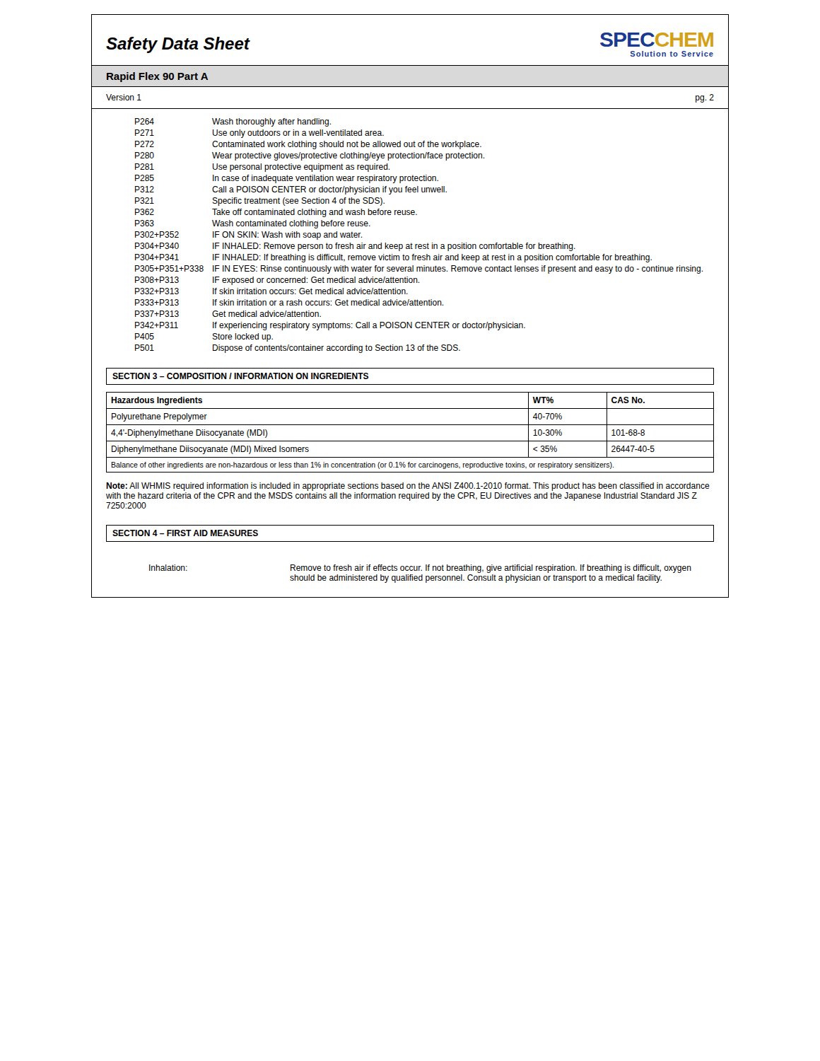Safety Data Sheet
SPEC CHEM
Solution to Service
Rapid Flex 90 Part A
Version 1 pg. 2
| P264 | Wash thoroughly after handling. |
| P271 | Use only outdoors or in a well-ventilated area. |
| P272 | Contaminated work clothing should not be allowed out of the workplace. |
| P280 | Wear protective gloves/protective clothing/eye protection/face protection. |
| P281 | Use personal protective equipment as required. |
| P285 | In case of inadequate ventilation wear respiratory protection. |
| P312 | Call a POISON CENTER or doctor/physician if you feel unwell. |
| P321 | Specific treatment (see Section 4 of the SDS). |
| P362 | Take off contaminated clothing and wash before reuse. |
| P363 | Wash contaminated clothing before reuse. |
| P302+P352 | IF ON SKIN: Wash with soap and water. |
| P304+P340 | IF INHALED: Remove person to fresh air and keep at rest in a position comfortable for breathing. |
| P304+P341 | IF INHALED: If breathing is difficult, remove victim to fresh air and keep at rest in a position comfortable for breathing. |
| P305+P351+P338 | IF IN EYES: Rinse continuously with water for several minutes. Remove contact lenses if present and easy to do - continue rinsing. |
| P308+P313 | IF exposed or concerned: Get medical advice/attention. |
| P332+P313 | If skin irritation occurs: Get medical advice/attention. |
| P333+P313 | If skin irritation or a rash occurs: Get medical advice/attention. |
| P337+P313 | Get medical advice/attention. |
| P342+P311 | If experiencing respiratory symptoms: Call a POISON CENTER or doctor/physician. |
| P405 | Store locked up. |
| P501 | Dispose of contents/container according to Section 13 of the SDS. |
SECTION 3 – COMPOSITION / INFORMATION ON INGREDIENTS
| Hazardous Ingredients | WT% | CAS No. |
| --- | --- | --- |
| Polyurethane Prepolymer | 40-70% | |
| 4,4'-Diphenylmethane Diisocyanate (MDI) | 10-30% | 101-68-8 |
| Diphenylmethane Diisocyanate (MDI) Mixed Isomers | < 35% | 26447-40-5 |
| Balance of other ingredients are non-hazardous or less than 1% in concentration (or 0.1% for carcinogens, reproductive toxins, or respiratory sensitizers). |
Note: All WHMIS required information is included in appropriate sections based on the ANSI Z400.1-2010 format. This product has been classified in accordance with the hazard criteria of the CPR and the MSDS contains all the information required by the CPR, EU Directives and the Japanese Industrial Standard JIS Z 7250:2000
SECTION 4 – FIRST AID MEASURES
Inhalation:
Remove to fresh air if effects occur. If not breathing, give artificial respiration. If breathing is difficult, oxygen should be administered by qualified personnel. Consult a physician or transport to a medical facility.